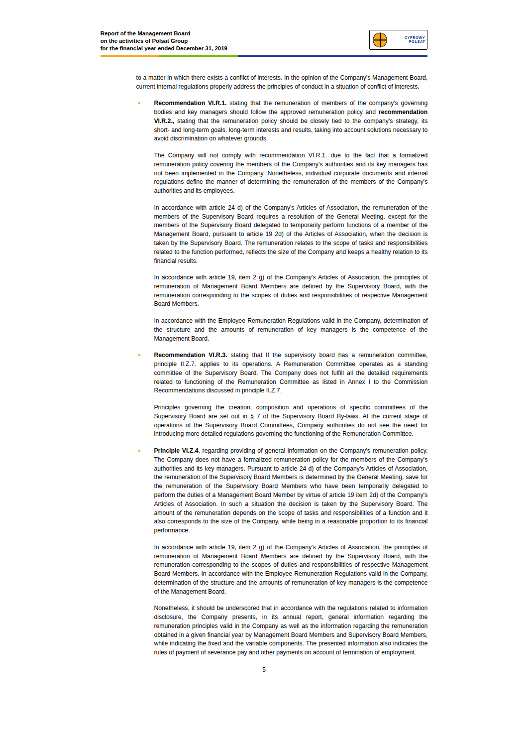Report of the Management Board
on the activities of Polsat Group
for the financial year ended December 31, 2019
CYFROWY POLSAT
to a matter in which there exists a conflict of interests. In the opinion of the Company's Management Board, current internal regulations properly address the principles of conduct in a situation of conflict of interests.
Recommendation VI.R.1. stating that the remuneration of members of the company's governing bodies and key managers should follow the approved remuneration policy and recommendation VI.R.2., stating that the remuneration policy should be closely tied to the company's strategy, its short- and long-term goals, long-term interests and results, taking into account solutions necessary to avoid discrimination on whatever grounds.
The Company will not comply with recommendation VI.R.1. due to the fact that a formalized remuneration policy covering the members of the Company's authorities and its key managers has not been implemented in the Company. Nonetheless, individual corporate documents and internal regulations define the manner of determining the remuneration of the members of the Company's authorities and its employees.
In accordance with article 24 d) of the Company's Articles of Association, the remuneration of the members of the Supervisory Board requires a resolution of the General Meeting, except for the members of the Supervisory Board delegated to temporarily perform functions of a member of the Management Board, pursuant to article 19 2d) of the Articles of Association, when the decision is taken by the Supervisory Board. The remuneration relates to the scope of tasks and responsibilities related to the function performed, reflects the size of the Company and keeps a healthy relation to its financial results.
In accordance with article 19, item 2 g) of the Company's Articles of Association, the principles of remuneration of Management Board Members are defined by the Supervisory Board, with the remuneration corresponding to the scopes of duties and responsibilities of respective Management Board Members.
In accordance with the Employee Remuneration Regulations valid in the Company, determination of the structure and the amounts of remuneration of key managers is the competence of the Management Board.
Recommendation VI.R.3. stating that If the supervisory board has a remuneration committee, principle II.Z.7. applies to its operations. A Remuneration Committee operates as a standing committee of the Supervisory Board. The Company does not fulfill all the detailed requirements related to functioning of the Remuneration Committee as listed in Annex I to the Commission Recommendations discussed in principle II.Z.7.
Principles governing the creation, composition and operations of specific committees of the Supervisory Board are set out in § 7 of the Supervisory Board By-laws. At the current stage of operations of the Supervisory Board Committees, Company authorities do not see the need for introducing more detailed regulations governing the functioning of the Remuneration Committee.
Principle VI.Z.4. regarding providing of general information on the Company's remuneration policy. The Company does not have a formalized remuneration policy for the members of the Company's authorities and its key managers. Pursuant to article 24 d) of the Company's Articles of Association, the remuneration of the Supervisory Board Members is determined by the General Meeting, save for the remuneration of the Supervisory Board Members who have been temporarily delegated to perform the duties of a Management Board Member by virtue of article 19 item 2d) of the Company's Articles of Association. In such a situation the decision is taken by the Supervisory Board. The amount of the remuneration depends on the scope of tasks and responsibilities of a function and it also corresponds to the size of the Company, while being in a reasonable proportion to its financial performance.
In accordance with article 19, item 2 g) of the Company's Articles of Association, the principles of remuneration of Management Board Members are defined by the Supervisory Board, with the remuneration corresponding to the scopes of duties and responsibilities of respective Management Board Members. In accordance with the Employee Remuneration Regulations valid in the Company, determination of the structure and the amounts of remuneration of key managers is the competence of the Management Board.
Nonetheless, it should be underscored that in accordance with the regulations related to information disclosure, the Company presents, in its annual report, general information regarding the remuneration principles valid in the Company as well as the information regarding the remuneration obtained in a given financial year by Management Board Members and Supervisory Board Members, while indicating the fixed and the variable components. The presented information also indicates the rules of payment of severance pay and other payments on account of termination of employment.
5